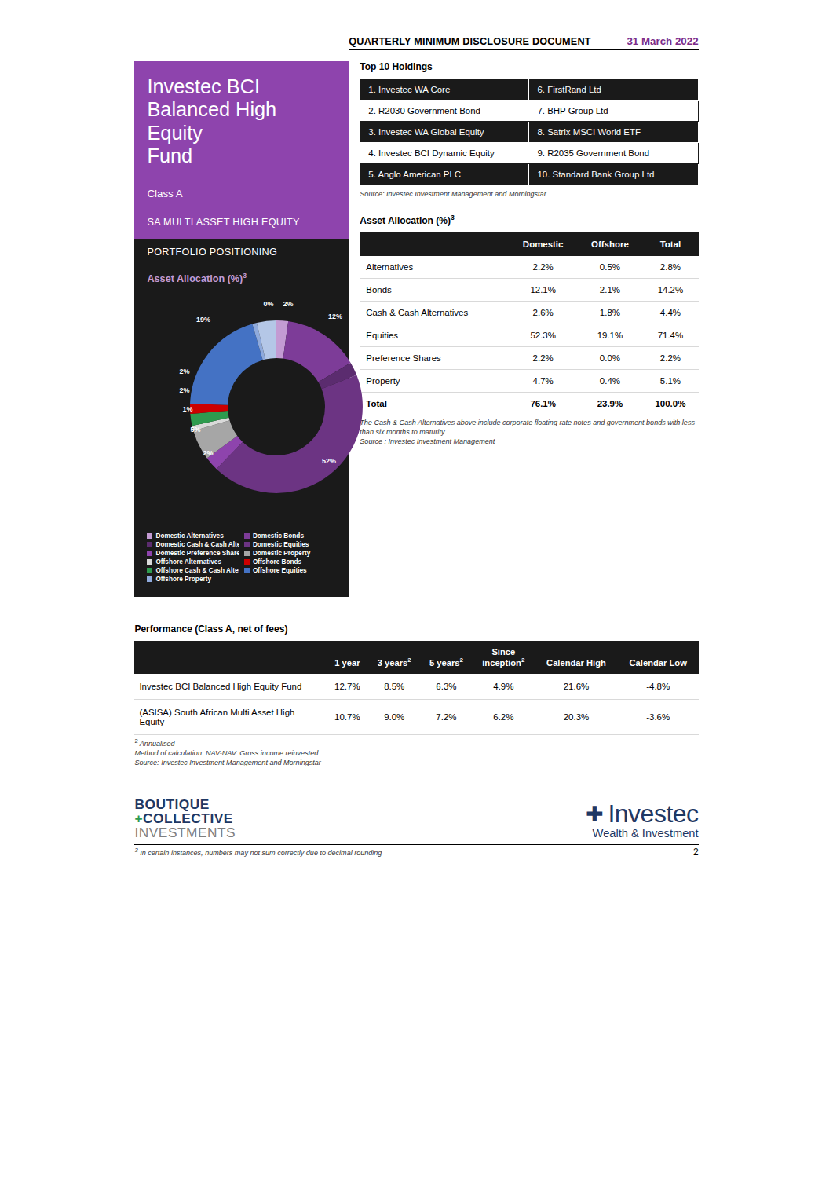QUARTERLY MINIMUM DISCLOSURE DOCUMENT 31 March 2022
Investec BCI
Balanced High Equity
Fund
Class A
SA MULTI ASSET HIGH EQUITY
PORTFOLIO POSITIONING
Asset Allocation (%)3
0% 2% 12% 3% 52% 2% 5% 1% 2% 2% 19%
Domestic Alternatives
Domestic Bonds
Domestic Cash & Cash Alternatives
Domestic Equities
Domestic Preference Shares
Domestic Property
Offshore Alternatives
Offshore Bonds
Offshore Cash & Cash Alternatives
Offshore Equities
Offshore Property
Top 10 Holdings
| 1. Investec WA Core | 6. FirstRand Ltd |
| 2. R2030 Government Bond | 7. BHP Group Ltd |
| 3. Investec WA Global Equity | 8. Satrix MSCI World ETF |
| 4. Investec BCI Dynamic Equity | 9. R2035 Government Bond |
| 5. Anglo American PLC | 10. Standard Bank Group Ltd |
Source: Investec Investment Management and Morningstar
Asset Allocation (%)3
| | Domestic | Offshore | Total |
| --- | --- | --- | --- |
| Alternatives | 2.2% | 0.5% | 2.8% |
| Bonds | 12.1% | 2.1% | 14.2% |
| Cash & Cash Alternatives | 2.6% | 1.8% | 4.4% |
| Equities | 52.3% | 19.1% | 71.4% |
| Preference Shares | 2.2% | 0.0% | 2.2% |
| Property | 4.7% | 0.4% | 5.1% |
| Total | 76.1% | 23.9% | 100.0% |
The Cash & Cash Alternatives above include corporate floating rate notes and government bonds with less than six months to maturity
Source : Investec Investment Management
Performance (Class A, net of fees)
| | 1 year | 3 years 2 | 5 years 2 | Since inception 2 | Calendar High | Calendar Low |
| --- | --- | --- | --- | --- | --- | --- |
| Investec BCI Balanced High Equity Fund | 12.7% | 8.5% | 6.3% | 4.9% | 21.6% | -4.8% |
| (ASISA) South African Multi Asset High Equity | 10.7% | 9.0% | 7.2% | 6.2% | 20.3% | -3.6% |
2 Annualised
Method of calculation: NAV-NAV. Gross income reinvested
Source: Investec Investment Management and Morningstar
BOUTIQUE
+COLLECTIVE
INVESTMENTS
✚Investec
Wealth & Investment
3 In certain instances, numbers may not sum correctly due to decimal rounding 2